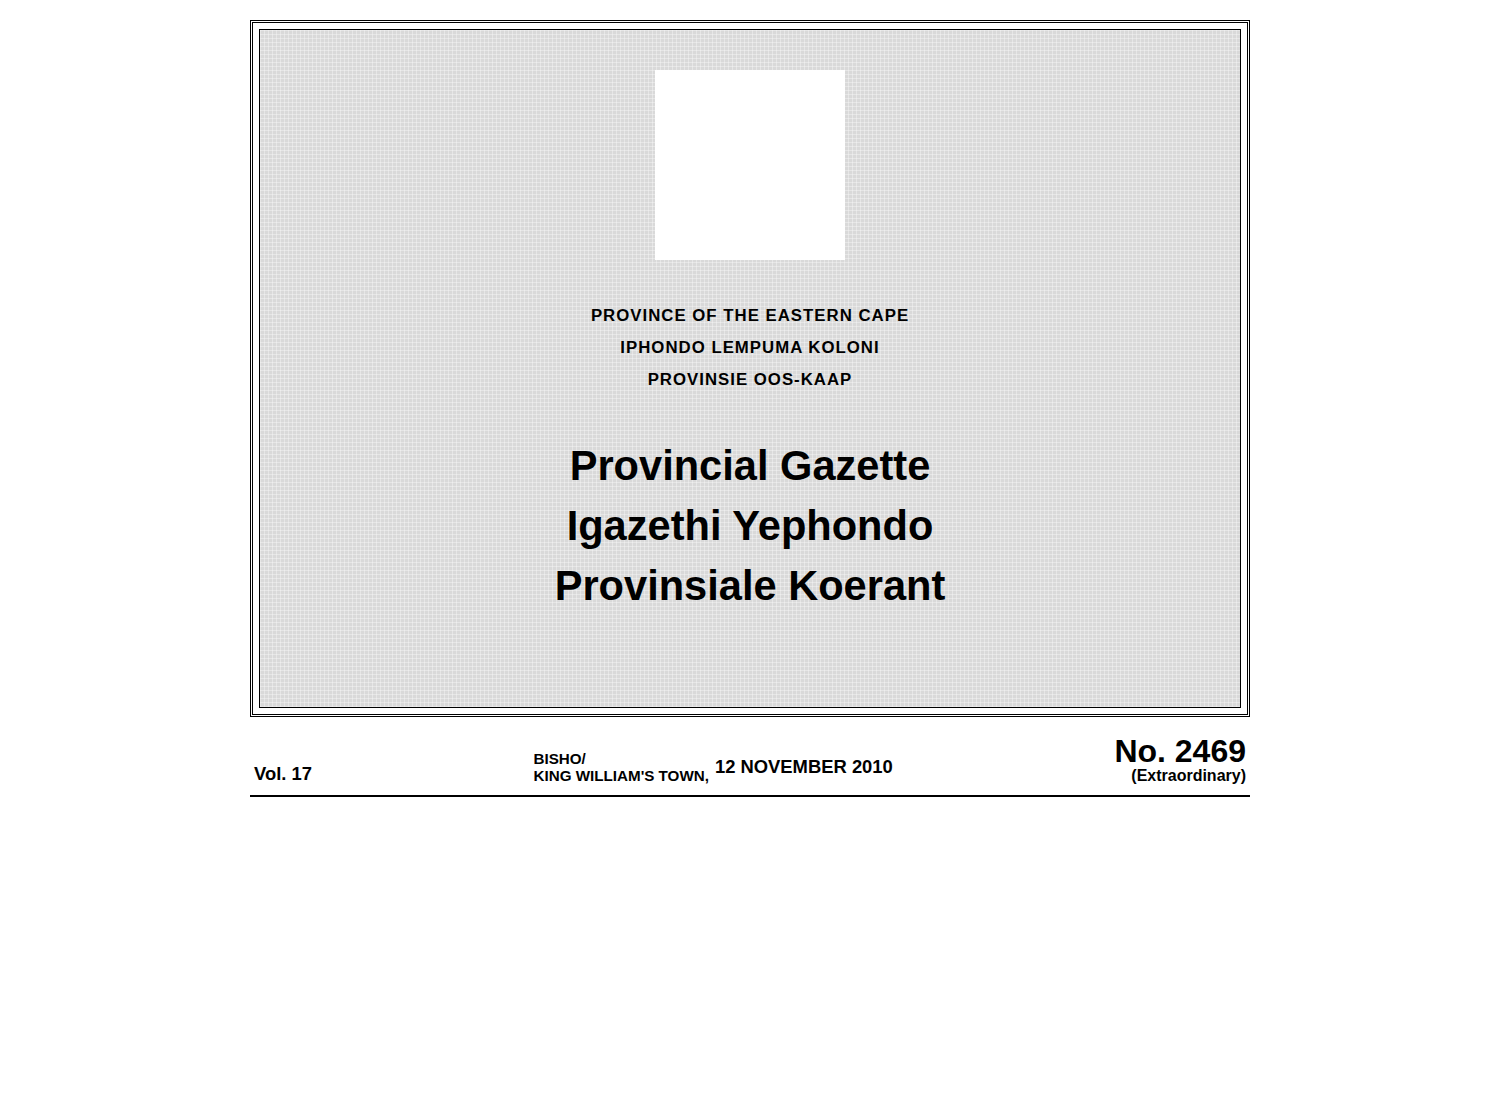PROVINCE OF THE EASTERN CAPE IPHONDO LEMPUMA KOLONI PROVINSIE OOS-KAAP
Provincial Gazette Igazethi Yephondo Provinsiale Koerant
Vol. 17
BISHO/
KING WILLIAM'S TOWN, 12 NOVEMBER 2010
No. 2469 (Extraordinary)